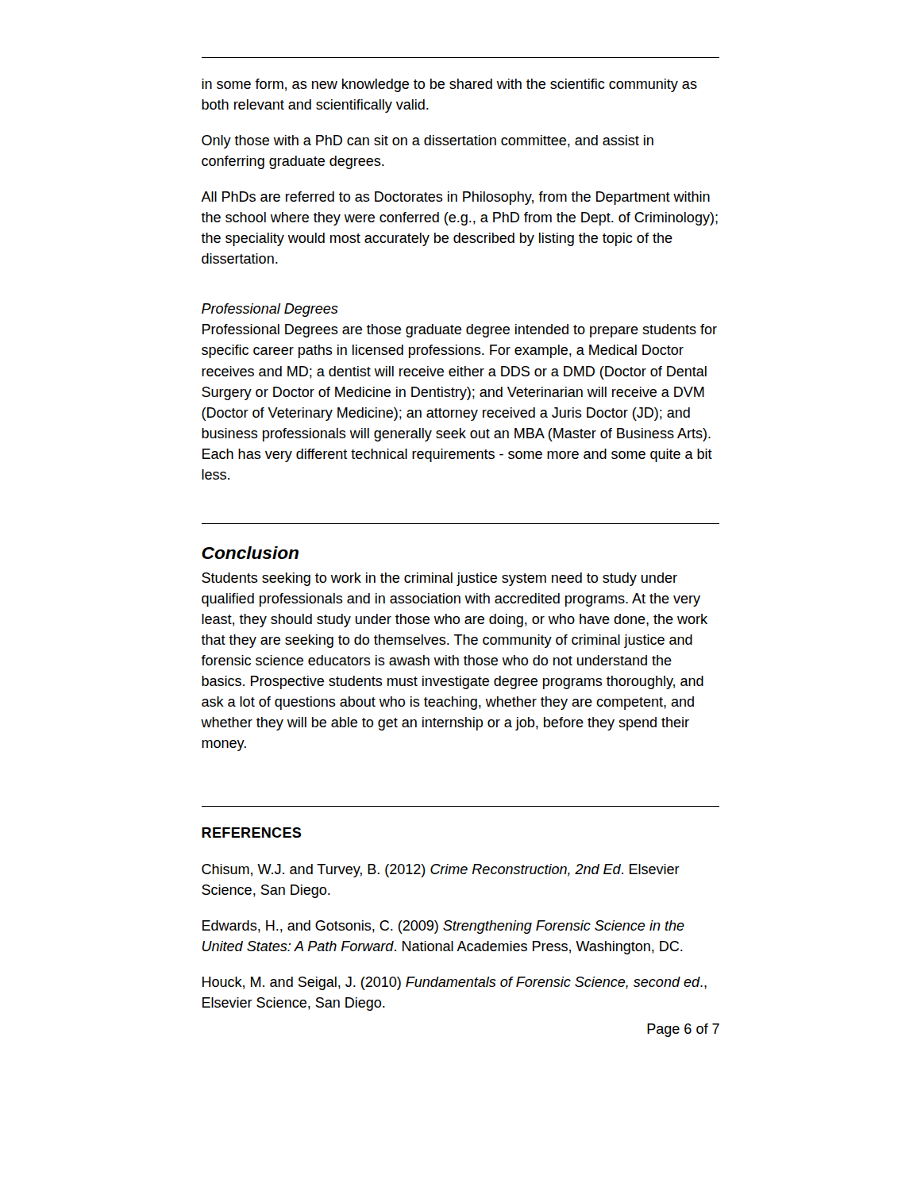in some form, as new knowledge to be shared with the scientific community as both relevant and scientifically valid.
Only those with a PhD can sit on a dissertation committee, and assist in conferring graduate degrees.
All PhDs are referred to as Doctorates in Philosophy, from the Department within the school where they were conferred (e.g., a PhD from the Dept. of Criminology); the speciality would most accurately be described by listing the topic of the dissertation.
Professional Degrees
Professional Degrees are those graduate degree intended to prepare students for specific career paths in licensed professions. For example, a Medical Doctor receives and MD; a dentist will receive either a DDS or a DMD (Doctor of Dental Surgery or Doctor of Medicine in Dentistry); and Veterinarian will receive a DVM (Doctor of Veterinary Medicine); an attorney received a Juris Doctor (JD); and business professionals will generally seek out an MBA (Master of Business Arts). Each has very different technical requirements - some more and some quite a bit less.
Conclusion
Students seeking to work in the criminal justice system need to study under qualified professionals and in association with accredited programs. At the very least, they should study under those who are doing, or who have done, the work that they are seeking to do themselves. The community of criminal justice and forensic science educators is awash with those who do not understand the basics. Prospective students must investigate degree programs thoroughly, and ask a lot of questions about who is teaching, whether they are competent, and whether they will be able to get an internship or a job, before they spend their money.
REFERENCES
Chisum, W.J. and Turvey, B. (2012) Crime Reconstruction, 2nd Ed. Elsevier Science, San Diego.
Edwards, H., and Gotsonis, C. (2009) Strengthening Forensic Science in the United States: A Path Forward. National Academies Press, Washington, DC.
Houck, M. and Seigal, J. (2010) Fundamentals of Forensic Science, second ed., Elsevier Science, San Diego.
Page 6 of 7